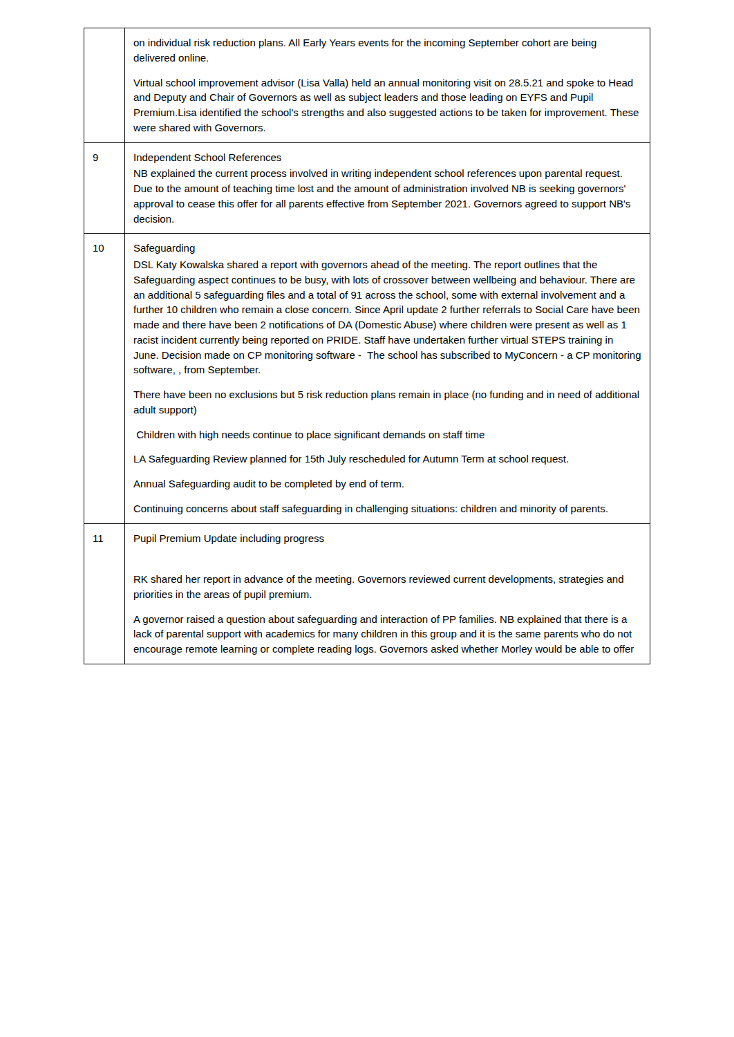| | on individual risk reduction plans. All Early Years events for the incoming September cohort are being delivered online. Virtual school improvement advisor (Lisa Valla) held an annual monitoring visit on 28.5.21 and spoke to Head and Deputy and Chair of Governors as well as subject leaders and those leading on EYFS and Pupil Premium.Lisa identified the school's strengths and also suggested actions to be taken for improvement. These were shared with Governors. |
| 9 | Independent School References NB explained the current process involved in writing independent school references upon parental request. Due to the amount of teaching time lost and the amount of administration involved NB is seeking governors' approval to cease this offer for all parents effective from September 2021. Governors agreed to support NB's decision. |
| 10 | Safeguarding DSL Katy Kowalska shared a report with governors ahead of the meeting. The report outlines that the Safeguarding aspect continues to be busy, with lots of crossover between wellbeing and behaviour. There are an additional 5 safeguarding files and a total of 91 across the school, some with external involvement and a further 10 children who remain a close concern. Since April update 2 further referrals to Social Care have been made and there have been 2 notifications of DA (Domestic Abuse) where children were present as well as 1 racist incident currently being reported on PRIDE. Staff have undertaken further virtual STEPS training in June. Decision made on CP monitoring software - The school has subscribed to MyConcern - a CP monitoring software, , from September. There have been no exclusions but 5 risk reduction plans remain in place (no funding and in need of additional adult support) Children with high needs continue to place significant demands on staff time LA Safeguarding Review planned for 15th July rescheduled for Autumn Term at school request. Annual Safeguarding audit to be completed by end of term. Continuing concerns about staff safeguarding in challenging situations: children and minority of parents. |
| 11 | Pupil Premium Update including progress RK shared her report in advance of the meeting. Governors reviewed current developments, strategies and priorities in the areas of pupil premium. A governor raised a question about safeguarding and interaction of PP families. NB explained that there is a lack of parental support with academics for many children in this group and it is the same parents who do not encourage remote learning or complete reading logs. Governors asked whether Morley would be able to offer |